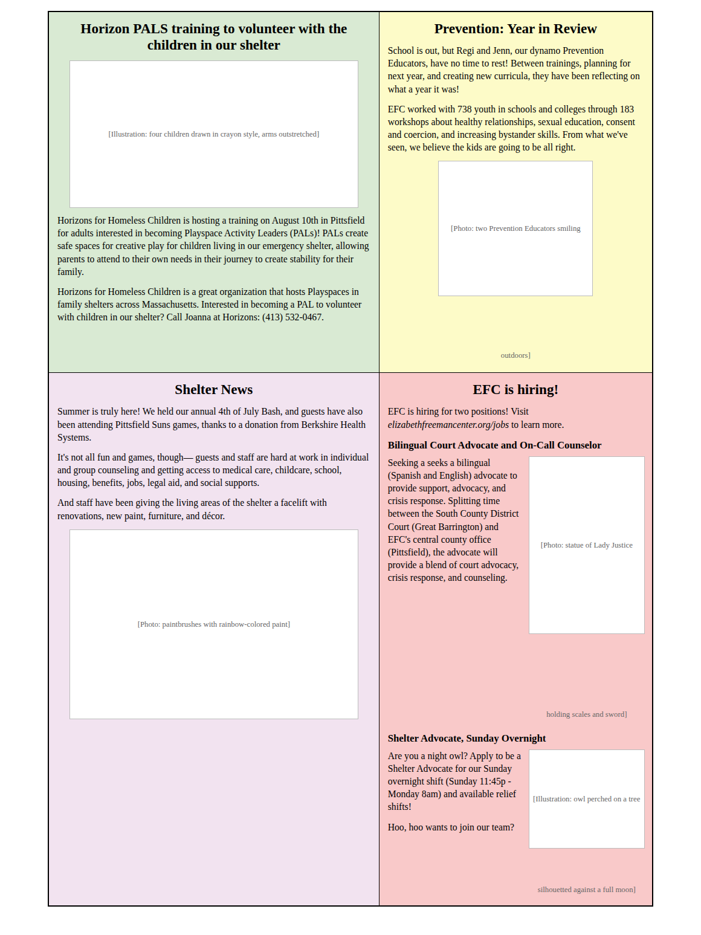| Horizon PALS training to volunteer with the children in our shelter [Illustration: four children drawn in crayon style, arms outstretched] Horizons for Homeless Children is hosting a training on August 10th in Pittsfield for adults interested in becoming Playspace Activity Leaders (PALs)! PALs create safe spaces for creative play for children living in our emergency shelter, allowing parents to attend to their own needs in their journey to create stability for their family. Horizons for Homeless Children is a great organization that hosts Playspaces in family shelters across Massachusetts. Interested in becoming a PAL to volunteer with children in our shelter? Call Joanna at Horizons: (413) 532-0467. | Prevention: Year in Review School is out, but Regi and Jenn, our dynamo Prevention Educators, have no time to rest! Between trainings, planning for next year, and creating new curricula, they have been reflecting on what a year it was! EFC worked with 738 youth in schools and colleges through 183 workshops about healthy relationships, sexual education, consent and coercion, and increasing bystander skills. From what we've seen, we believe the kids are going to be all right. [Photo: two Prevention Educators smiling outdoors] |
| Shelter News Summer is truly here! We held our annual 4th of July Bash, and guests have also been attending Pittsfield Suns games, thanks to a donation from Berkshire Health Systems. It's not all fun and games, though— guests and staff are hard at work in individual and group counseling and getting access to medical care, childcare, school, housing, benefits, jobs, legal aid, and social supports. And staff have been giving the living areas of the shelter a facelift with renovations, new paint, furniture, and décor. [Photo: paintbrushes with rainbow-colored paint] | EFC is hiring! EFC is hiring for two positions! Visit elizabethfreemancenter.org/jobs to learn more. Bilingual Court Advocate and On-Call Counselor [Photo: statue of Lady Justice holding scales and sword] Seeking a seeks a bilingual (Spanish and English) advocate to provide support, advocacy, and crisis response. Splitting time between the South County District Court (Great Barrington) and EFC's central county office (Pittsfield), the advocate will provide a blend of court advocacy, crisis response, and counseling. Shelter Advocate, Sunday Overnight [Illustration: owl perched on a tree silhouetted against a full moon] Are you a night owl? Apply to be a Shelter Advocate for our Sunday overnight shift (Sunday 11:45p - Monday 8am) and available relief shifts! Hoo, hoo wants to join our team? |